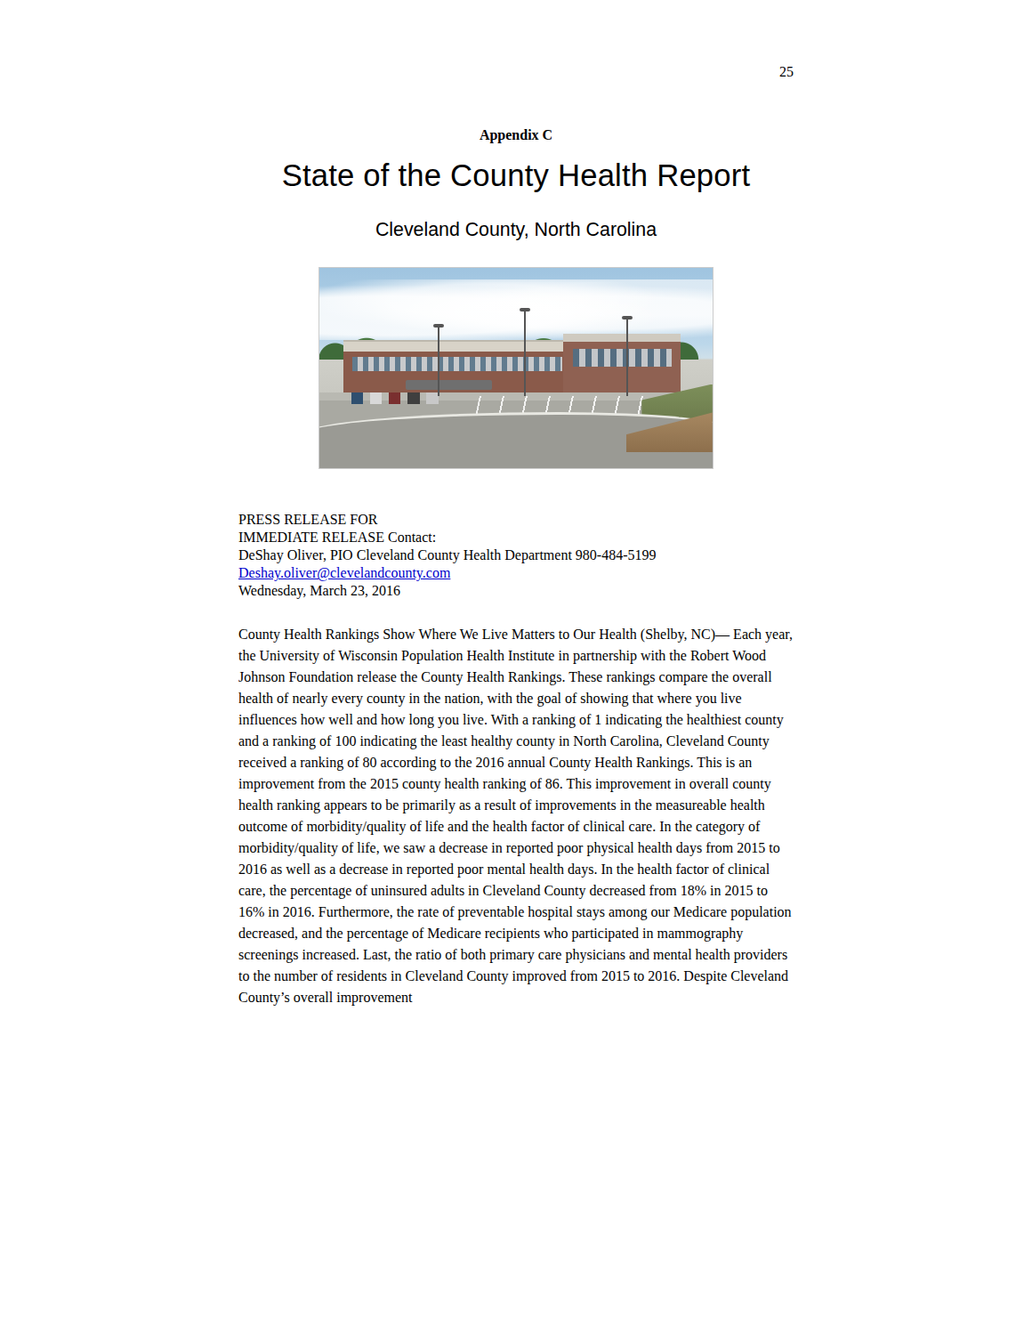25
Appendix C
State of the County Health Report
Cleveland County, North Carolina
PRESS RELEASE FOR
IMMEDIATE RELEASE Contact:
DeShay Oliver, PIO Cleveland County Health Department 980-484-5199
Deshay.oliver@clevelandcounty.com
Wednesday, March 23, 2016
County Health Rankings Show Where We Live Matters to Our Health (Shelby, NC)— Each year, the University of Wisconsin Population Health Institute in partnership with the Robert Wood Johnson Foundation release the County Health Rankings. These rankings compare the overall health of nearly every county in the nation, with the goal of showing that where you live influences how well and how long you live. With a ranking of 1 indicating the healthiest county and a ranking of 100 indicating the least healthy county in North Carolina, Cleveland County received a ranking of 80 according to the 2016 annual County Health Rankings. This is an improvement from the 2015 county health ranking of 86. This improvement in overall county health ranking appears to be primarily as a result of improvements in the measureable health outcome of morbidity/quality of life and the health factor of clinical care. In the category of morbidity/quality of life, we saw a decrease in reported poor physical health days from 2015 to 2016 as well as a decrease in reported poor mental health days. In the health factor of clinical care, the percentage of uninsured adults in Cleveland County decreased from 18% in 2015 to 16% in 2016. Furthermore, the rate of preventable hospital stays among our Medicare population decreased, and the percentage of Medicare recipients who participated in mammography screenings increased. Last, the ratio of both primary care physicians and mental health providers to the number of residents in Cleveland County improved from 2015 to 2016. Despite Cleveland County’s overall improvement